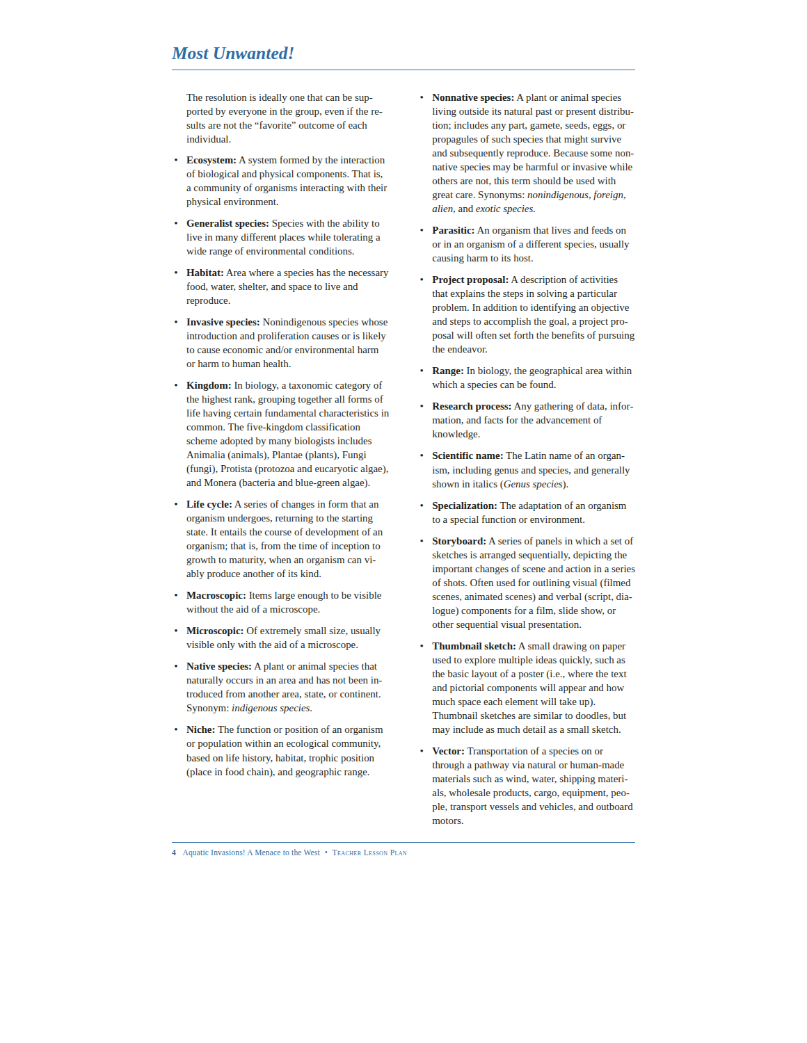Most Unwanted!
The resolution is ideally one that can be supported by everyone in the group, even if the results are not the “favorite” outcome of each individual.
Ecosystem: A system formed by the interaction of biological and physical components. That is, a community of organisms interacting with their physical environment.
Generalist species: Species with the ability to live in many different places while tolerating a wide range of environmental conditions.
Habitat: Area where a species has the necessary food, water, shelter, and space to live and reproduce.
Invasive species: Nonindigenous species whose introduction and proliferation causes or is likely to cause economic and/or environmental harm or harm to human health.
Kingdom: In biology, a taxonomic category of the highest rank, grouping together all forms of life having certain fundamental characteristics in common. The five-kingdom classification scheme adopted by many biologists includes Animalia (animals), Plantae (plants), Fungi (fungi), Protista (protozoa and eucaryotic algae), and Monera (bacteria and blue-green algae).
Life cycle: A series of changes in form that an organism undergoes, returning to the starting state. It entails the course of development of an organism; that is, from the time of inception to growth to maturity, when an organism can viably produce another of its kind.
Macroscopic: Items large enough to be visible without the aid of a microscope.
Microscopic: Of extremely small size, usually visible only with the aid of a microscope.
Native species: A plant or animal species that naturally occurs in an area and has not been introduced from another area, state, or continent. Synonym: indigenous species.
Niche: The function or position of an organism or population within an ecological community, based on life history, habitat, trophic position (place in food chain), and geographic range.
Nonnative species: A plant or animal species living outside its natural past or present distribution; includes any part, gamete, seeds, eggs, or propagules of such species that might survive and subsequently reproduce. Because some nonnative species may be harmful or invasive while others are not, this term should be used with great care. Synonyms: nonindigenous, foreign, alien, and exotic species.
Parasitic: An organism that lives and feeds on or in an organism of a different species, usually causing harm to its host.
Project proposal: A description of activities that explains the steps in solving a particular problem. In addition to identifying an objective and steps to accomplish the goal, a project proposal will often set forth the benefits of pursuing the endeavor.
Range: In biology, the geographical area within which a species can be found.
Research process: Any gathering of data, information, and facts for the advancement of knowledge.
Scientific name: The Latin name of an organism, including genus and species, and generally shown in italics (Genus species).
Specialization: The adaptation of an organism to a special function or environment.
Storyboard: A series of panels in which a set of sketches is arranged sequentially, depicting the important changes of scene and action in a series of shots. Often used for outlining visual (filmed scenes, animated scenes) and verbal (script, dialogue) components for a film, slide show, or other sequential visual presentation.
Thumbnail sketch: A small drawing on paper used to explore multiple ideas quickly, such as the basic layout of a poster (i.e., where the text and pictorial components will appear and how much space each element will take up). Thumbnail sketches are similar to doodles, but may include as much detail as a small sketch.
Vector: Transportation of a species on or through a pathway via natural or human-made materials such as wind, water, shipping materials, wholesale products, cargo, equipment, people, transport vessels and vehicles, and outboard motors.
4 Aquatic Invasions! A Menace to the West•Teacher Lesson Plan